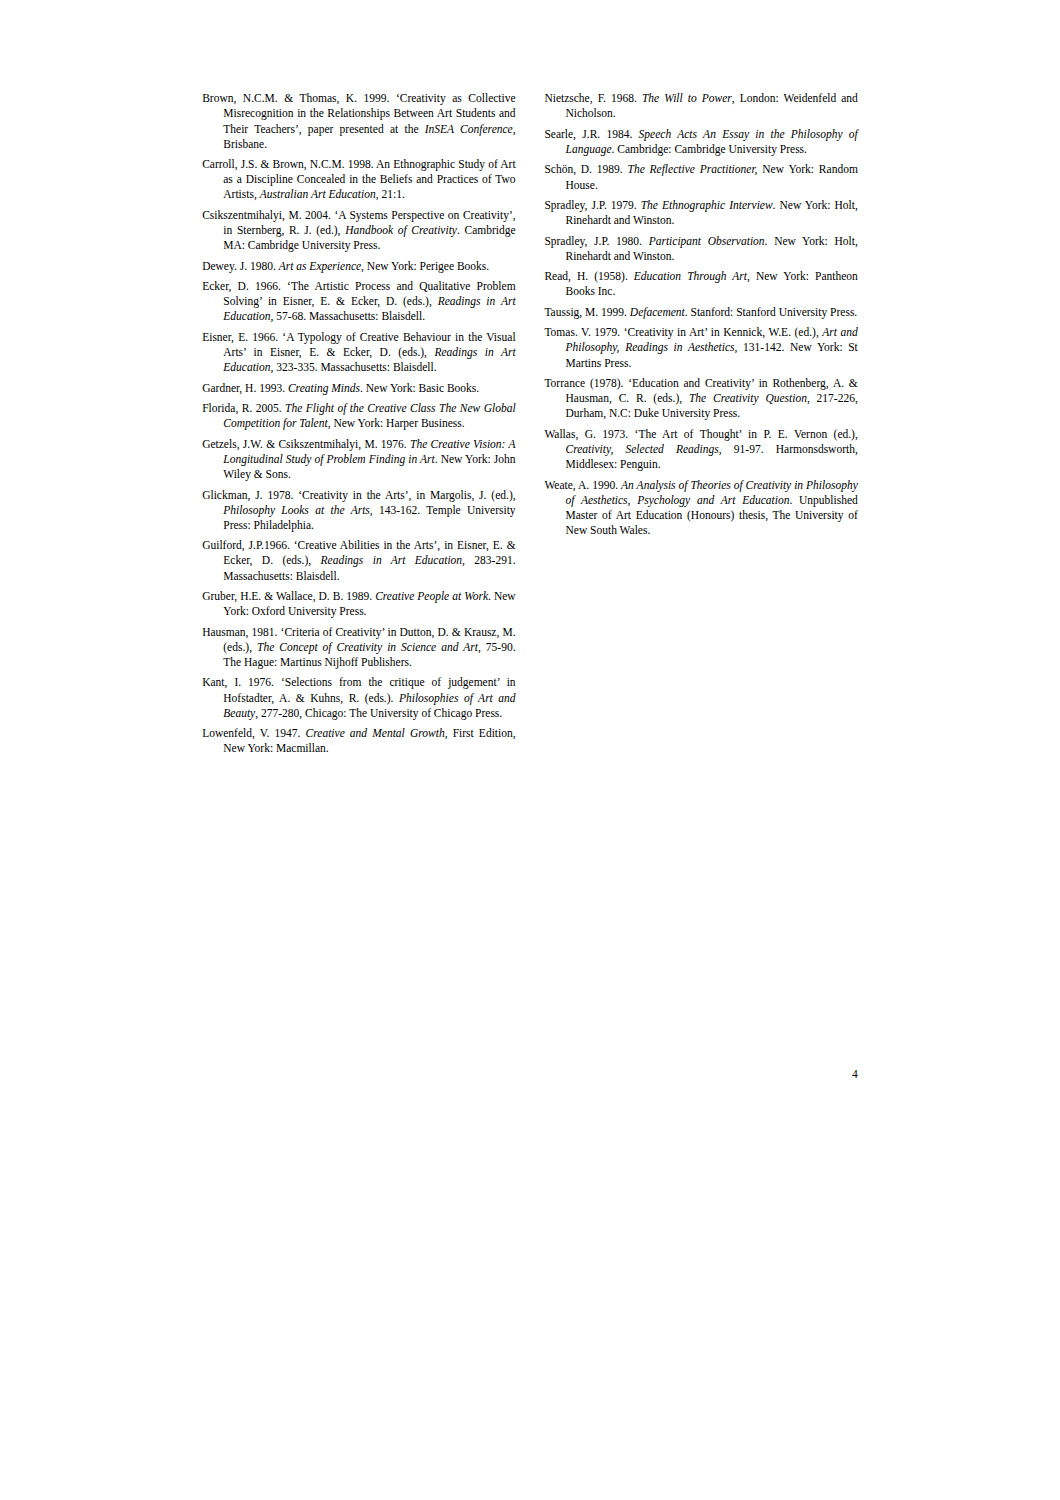Brown, N.C.M. & Thomas, K. 1999. ‘Creativity as Collective Misrecognition in the Relationships Between Art Students and Their Teachers’, paper presented at the InSEA Conference, Brisbane.
Carroll, J.S. & Brown, N.C.M. 1998. An Ethnographic Study of Art as a Discipline Concealed in the Beliefs and Practices of Two Artists, Australian Art Education, 21:1.
Csikszentmihalyi, M. 2004. ‘A Systems Perspective on Creativity’, in Sternberg, R. J. (ed.), Handbook of Creativity. Cambridge MA: Cambridge University Press.
Dewey. J. 1980. Art as Experience, New York: Perigee Books.
Ecker, D. 1966. ‘The Artistic Process and Qualitative Problem Solving’ in Eisner, E. & Ecker, D. (eds.), Readings in Art Education, 57-68. Massachusetts: Blaisdell.
Eisner, E. 1966. ‘A Typology of Creative Behaviour in the Visual Arts’ in Eisner, E. & Ecker, D. (eds.), Readings in Art Education, 323-335. Massachusetts: Blaisdell.
Gardner, H. 1993. Creating Minds. New York: Basic Books.
Florida, R. 2005. The Flight of the Creative Class The New Global Competition for Talent, New York: Harper Business.
Getzels, J.W. & Csikszentmihalyi, M. 1976. The Creative Vision: A Longitudinal Study of Problem Finding in Art. New York: John Wiley & Sons.
Glickman, J. 1978. ‘Creativity in the Arts’, in Margolis, J. (ed.), Philosophy Looks at the Arts, 143-162. Temple University Press: Philadelphia.
Guilford, J.P.1966. ‘Creative Abilities in the Arts’, in Eisner, E. & Ecker, D. (eds.), Readings in Art Education, 283-291. Massachusetts: Blaisdell.
Gruber, H.E. & Wallace, D. B. 1989. Creative People at Work. New York: Oxford University Press.
Hausman, 1981. ‘Criteria of Creativity’ in Dutton, D. & Krausz, M. (eds.), The Concept of Creativity in Science and Art, 75-90. The Hague: Martinus Nijhoff Publishers.
Kant, I. 1976. ‘Selections from the critique of judgement’ in Hofstadter, A. & Kuhns, R. (eds.). Philosophies of Art and Beauty, 277-280, Chicago: The University of Chicago Press.
Lowenfeld, V. 1947. Creative and Mental Growth, First Edition, New York: Macmillan.
Nietzsche, F. 1968. The Will to Power, London: Weidenfeld and Nicholson.
Searle, J.R. 1984. Speech Acts An Essay in the Philosophy of Language. Cambridge: Cambridge University Press.
Schön, D. 1989. The Reflective Practitioner, New York: Random House.
Spradley, J.P. 1979. The Ethnographic Interview. New York: Holt, Rinehardt and Winston.
Spradley, J.P. 1980. Participant Observation. New York: Holt, Rinehardt and Winston.
Read, H. (1958). Education Through Art, New York: Pantheon Books Inc.
Taussig, M. 1999. Defacement. Stanford: Stanford University Press.
Tomas. V. 1979. ‘Creativity in Art’ in Kennick, W.E. (ed.), Art and Philosophy, Readings in Aesthetics, 131-142. New York: St Martins Press.
Torrance (1978). ‘Education and Creativity’ in Rothenberg, A. & Hausman, C. R. (eds.), The Creativity Question, 217-226, Durham, N.C: Duke University Press.
Wallas, G. 1973. ‘The Art of Thought’ in P. E. Vernon (ed.), Creativity, Selected Readings, 91-97. Harmonsdsworth, Middlesex: Penguin.
Weate, A. 1990. An Analysis of Theories of Creativity in Philosophy of Aesthetics, Psychology and Art Education. Unpublished Master of Art Education (Honours) thesis, The University of New South Wales.
4